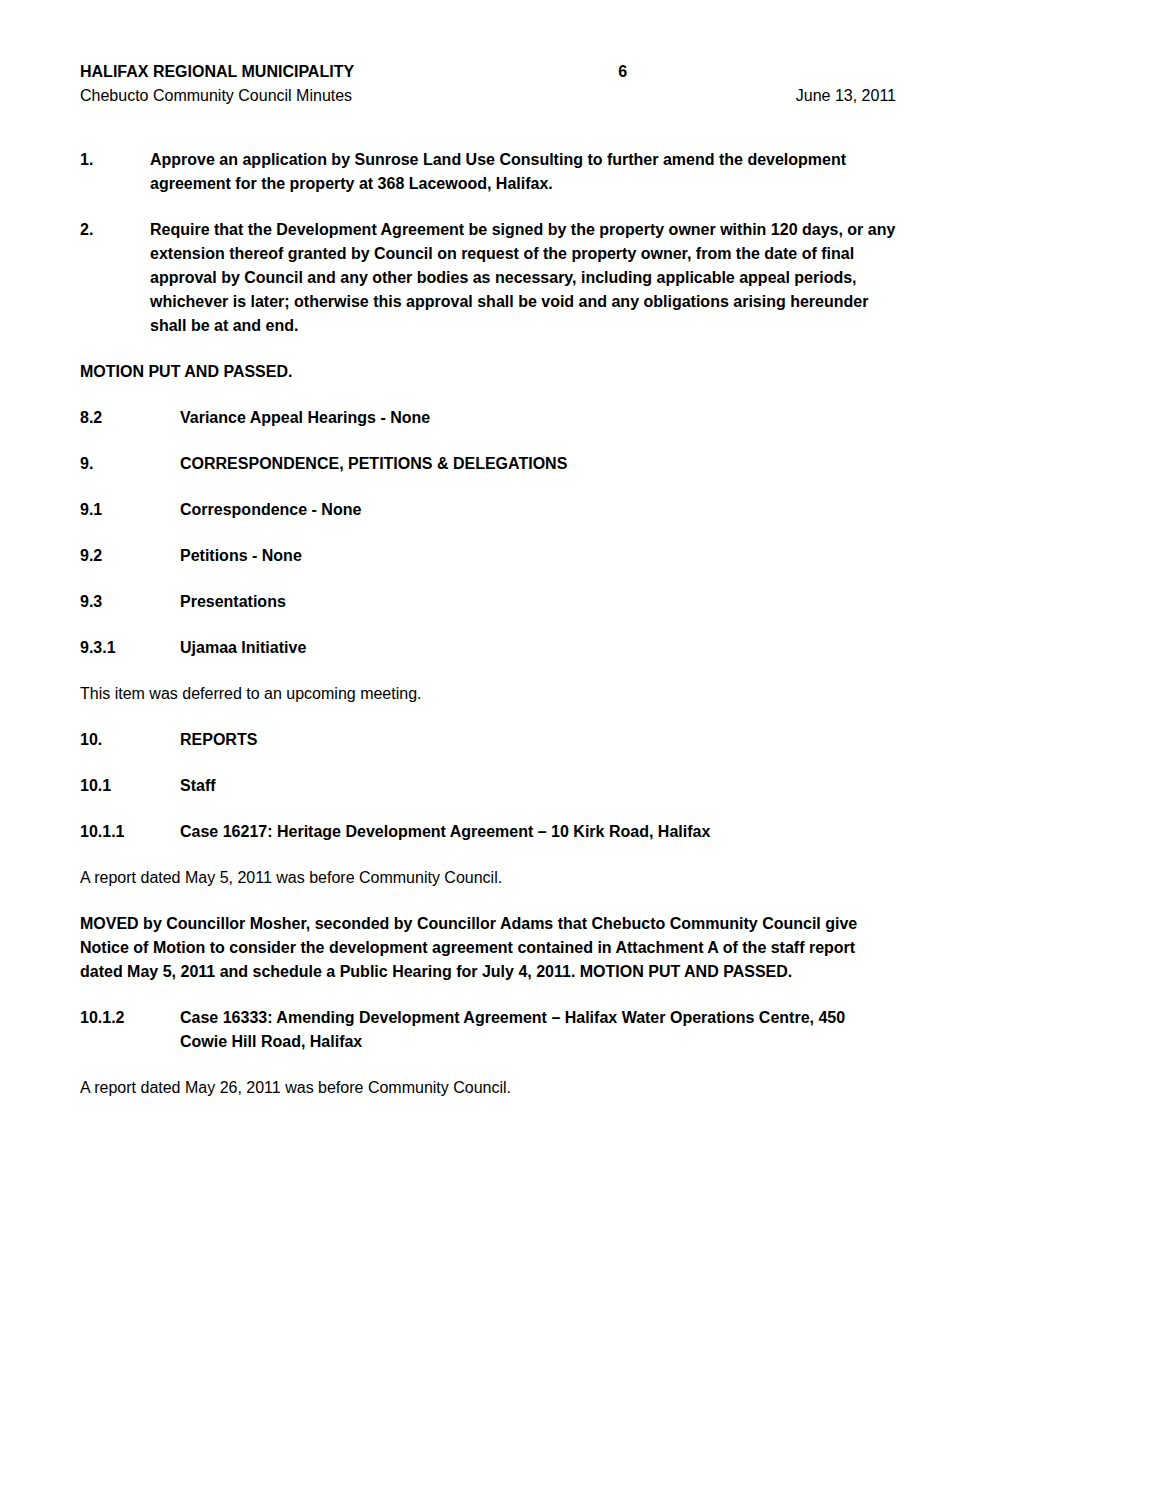HALIFAX REGIONAL MUNICIPALITY 6
Chebucto Community Council Minutes June 13, 2011
1. Approve an application by Sunrose Land Use Consulting to further amend the development agreement for the property at 368 Lacewood, Halifax.
2. Require that the Development Agreement be signed by the property owner within 120 days, or any extension thereof granted by Council on request of the property owner, from the date of final approval by Council and any other bodies as necessary, including applicable appeal periods, whichever is later; otherwise this approval shall be void and any obligations arising hereunder shall be at and end.
MOTION PUT AND PASSED.
8.2 Variance Appeal Hearings - None
9. CORRESPONDENCE, PETITIONS & DELEGATIONS
9.1 Correspondence - None
9.2 Petitions - None
9.3 Presentations
9.3.1 Ujamaa Initiative
This item was deferred to an upcoming meeting.
10. REPORTS
10.1 Staff
10.1.1 Case 16217: Heritage Development Agreement – 10 Kirk Road, Halifax
A report dated May 5, 2011 was before Community Council.
MOVED by Councillor Mosher, seconded by Councillor Adams that Chebucto Community Council give Notice of Motion to consider the development agreement contained in Attachment A of the staff report dated May 5, 2011 and schedule a Public Hearing for July 4, 2011. MOTION PUT AND PASSED.
10.1.2 Case 16333: Amending Development Agreement – Halifax Water Operations Centre, 450 Cowie Hill Road, Halifax
A report dated May 26, 2011 was before Community Council.